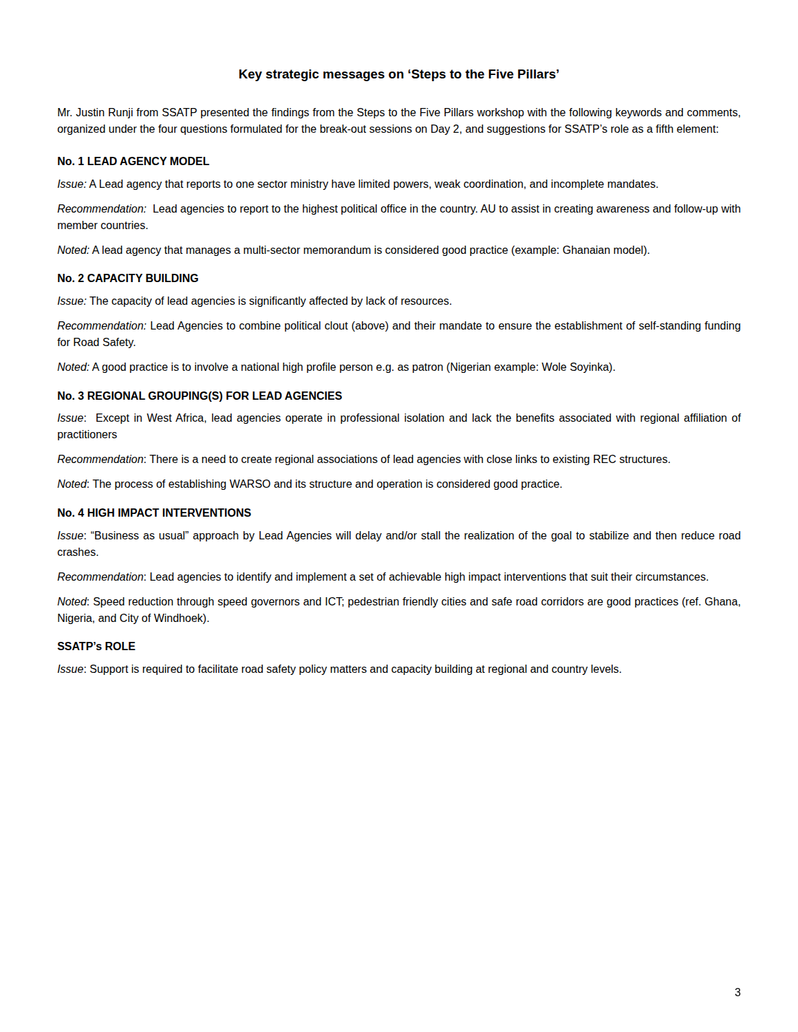Key strategic messages on ‘Steps to the Five Pillars’
Mr. Justin Runji from SSATP presented the findings from the Steps to the Five Pillars workshop with the following keywords and comments, organized under the four questions formulated for the break-out sessions on Day 2, and suggestions for SSATP’s role as a fifth element:
No. 1 LEAD AGENCY MODEL
Issue: A Lead agency that reports to one sector ministry have limited powers, weak coordination, and incomplete mandates.
Recommendation: Lead agencies to report to the highest political office in the country. AU to assist in creating awareness and follow-up with member countries.
Noted: A lead agency that manages a multi-sector memorandum is considered good practice (example: Ghanaian model).
No. 2 CAPACITY BUILDING
Issue: The capacity of lead agencies is significantly affected by lack of resources.
Recommendation: Lead Agencies to combine political clout (above) and their mandate to ensure the establishment of self-standing funding for Road Safety.
Noted: A good practice is to involve a national high profile person e.g. as patron (Nigerian example: Wole Soyinka).
No. 3 REGIONAL GROUPING(S) FOR LEAD AGENCIES
Issue: Except in West Africa, lead agencies operate in professional isolation and lack the benefits associated with regional affiliation of practitioners
Recommendation: There is a need to create regional associations of lead agencies with close links to existing REC structures.
Noted: The process of establishing WARSO and its structure and operation is considered good practice.
No. 4 HIGH IMPACT INTERVENTIONS
Issue: “Business as usual” approach by Lead Agencies will delay and/or stall the realization of the goal to stabilize and then reduce road crashes.
Recommendation: Lead agencies to identify and implement a set of achievable high impact interventions that suit their circumstances.
Noted: Speed reduction through speed governors and ICT; pedestrian friendly cities and safe road corridors are good practices (ref. Ghana, Nigeria, and City of Windhoek).
SSATP’s ROLE
Issue: Support is required to facilitate road safety policy matters and capacity building at regional and country levels.
3